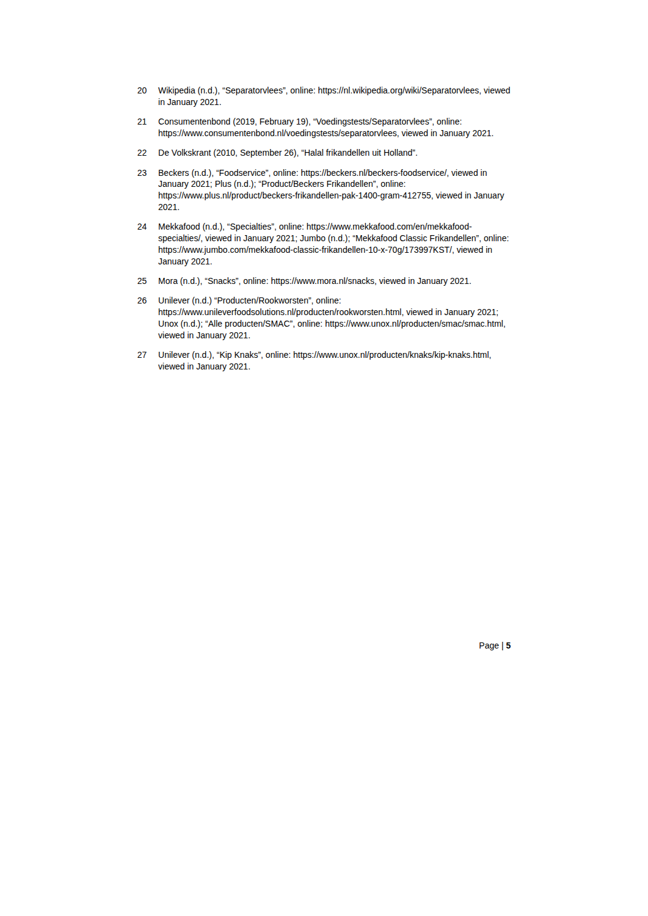20 Wikipedia (n.d.), “Separatorvlees”, online: https://nl.wikipedia.org/wiki/Separatorvlees, viewed in January 2021.
21 Consumentenbond (2019, February 19), “Voedingstests/Separatorvlees”, online: https://www.consumentenbond.nl/voedingstests/separatorvlees, viewed in January 2021.
22 De Volkskrant (2010, September 26), “Halal frikandellen uit Holland”.
23 Beckers (n.d.), “Foodservice”, online: https://beckers.nl/beckers-foodservice/, viewed in January 2021; Plus (n.d.); “Product/Beckers Frikandellen”, online: https://www.plus.nl/product/beckers-frikandellen-pak-1400-gram-412755, viewed in January 2021.
24 Mekkafood (n.d.), “Specialties”, online: https://www.mekkafood.com/en/mekkafood-specialties/, viewed in January 2021; Jumbo (n.d.); “Mekkafood Classic Frikandellen”, online: https://www.jumbo.com/mekkafood-classic-frikandellen-10-x-70g/173997KST/, viewed in January 2021.
25 Mora (n.d.), “Snacks”, online: https://www.mora.nl/snacks, viewed in January 2021.
26 Unilever (n.d.) “Producten/Rookworsten”, online: https://www.unileverfoodsolutions.nl/producten/rookworsten.html, viewed in January 2021; Unox (n.d.); “Alle producten/SMAC”, online: https://www.unox.nl/producten/smac/smac.html, viewed in January 2021.
27 Unilever (n.d.), “Kip Knaks”, online: https://www.unox.nl/producten/knaks/kip-knaks.html, viewed in January 2021.
Page | 5